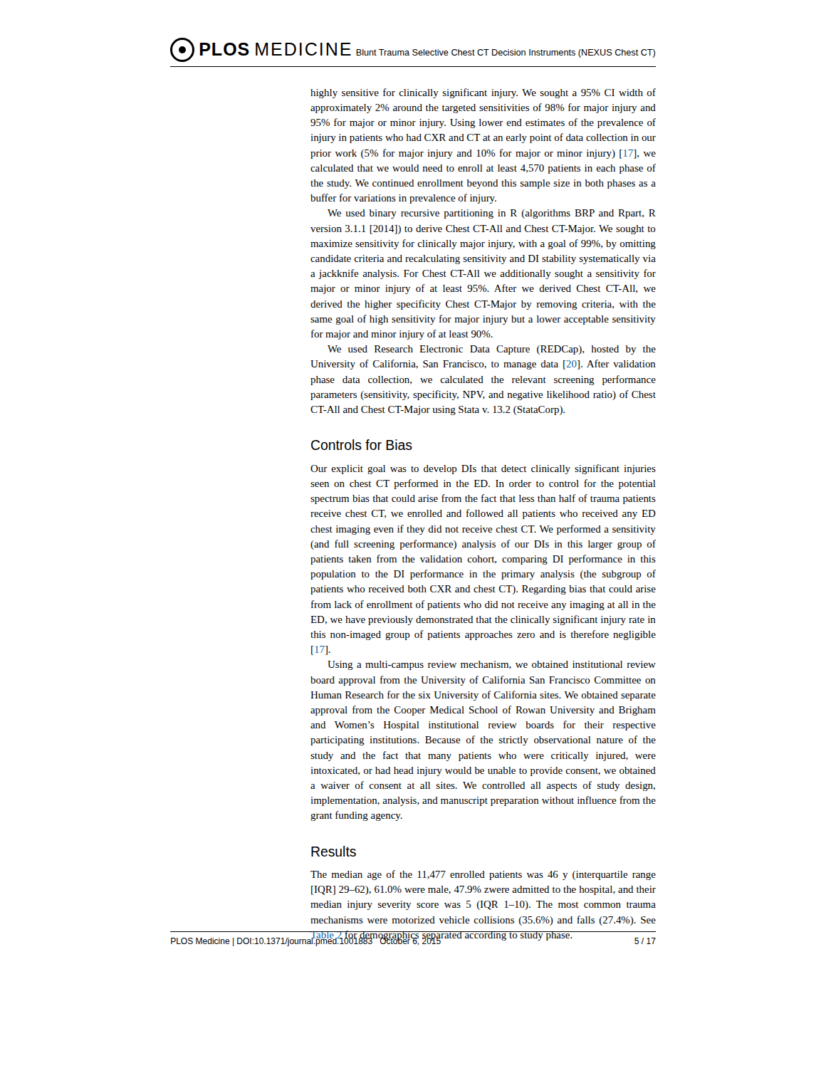PLOS MEDICINE
Blunt Trauma Selective Chest CT Decision Instruments (NEXUS Chest CT)
highly sensitive for clinically significant injury. We sought a 95% CI width of approximately 2% around the targeted sensitivities of 98% for major injury and 95% for major or minor injury. Using lower end estimates of the prevalence of injury in patients who had CXR and CT at an early point of data collection in our prior work (5% for major injury and 10% for major or minor injury) [17], we calculated that we would need to enroll at least 4,570 patients in each phase of the study. We continued enrollment beyond this sample size in both phases as a buffer for variations in prevalence of injury.
We used binary recursive partitioning in R (algorithms BRP and Rpart, R version 3.1.1 [2014]) to derive Chest CT-All and Chest CT-Major. We sought to maximize sensitivity for clinically major injury, with a goal of 99%, by omitting candidate criteria and recalculating sensitivity and DI stability systematically via a jackknife analysis. For Chest CT-All we additionally sought a sensitivity for major or minor injury of at least 95%. After we derived Chest CT-All, we derived the higher specificity Chest CT-Major by removing criteria, with the same goal of high sensitivity for major injury but a lower acceptable sensitivity for major and minor injury of at least 90%.
We used Research Electronic Data Capture (REDCap), hosted by the University of California, San Francisco, to manage data [20]. After validation phase data collection, we calculated the relevant screening performance parameters (sensitivity, specificity, NPV, and negative likelihood ratio) of Chest CT-All and Chest CT-Major using Stata v. 13.2 (StataCorp).
Controls for Bias
Our explicit goal was to develop DIs that detect clinically significant injuries seen on chest CT performed in the ED. In order to control for the potential spectrum bias that could arise from the fact that less than half of trauma patients receive chest CT, we enrolled and followed all patients who received any ED chest imaging even if they did not receive chest CT. We performed a sensitivity (and full screening performance) analysis of our DIs in this larger group of patients taken from the validation cohort, comparing DI performance in this population to the DI performance in the primary analysis (the subgroup of patients who received both CXR and chest CT). Regarding bias that could arise from lack of enrollment of patients who did not receive any imaging at all in the ED, we have previously demonstrated that the clinically significant injury rate in this non-imaged group of patients approaches zero and is therefore negligible [17].
Using a multi-campus review mechanism, we obtained institutional review board approval from the University of California San Francisco Committee on Human Research for the six University of California sites. We obtained separate approval from the Cooper Medical School of Rowan University and Brigham and Women’s Hospital institutional review boards for their respective participating institutions. Because of the strictly observational nature of the study and the fact that many patients who were critically injured, were intoxicated, or had head injury would be unable to provide consent, we obtained a waiver of consent at all sites. We controlled all aspects of study design, implementation, analysis, and manuscript preparation without influence from the grant funding agency.
Results
The median age of the 11,477 enrolled patients was 46 y (interquartile range [IQR] 29–62), 61.0% were male, 47.9% zwere admitted to the hospital, and their median injury severity score was 5 (IQR 1–10). The most common trauma mechanisms were motorized vehicle collisions (35.6%) and falls (27.4%). See Table 2 for demographics separated according to study phase.
PLOS Medicine | DOI:10.1371/journal.pmed.1001883 October 6, 2015
5 / 17